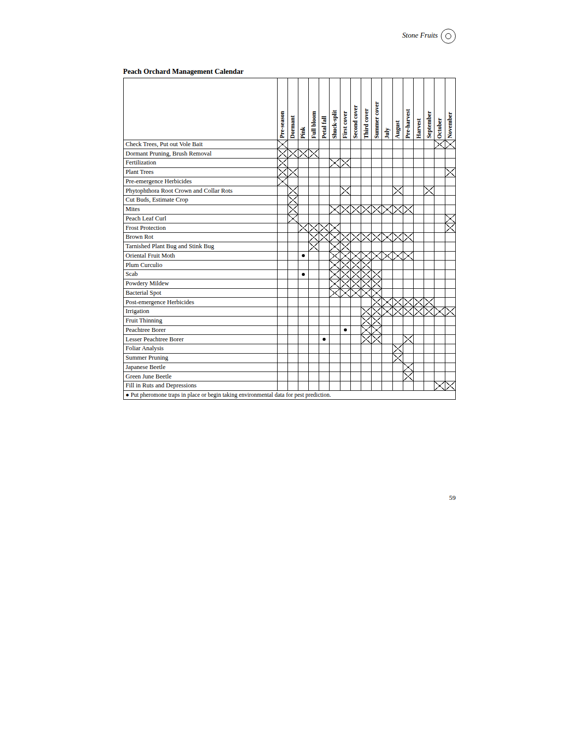Stone Fruits
Peach Orchard Management Calendar
| | Pre-season | Dormant | Pink | Full bloom | Petal fall | Shuck-split | First cover | Second cover | Third cover | Summer cover | July | August | Pre-harvest | Harvest | September | October | November |
| --- | --- | --- | --- | --- | --- | --- | --- | --- | --- | --- | --- | --- | --- | --- | --- | --- | --- |
| Check Trees, Put out Vole Bait | | | | | | | | | | | | | | | | | |
| Dormant Pruning, Brush Removal | | | | | | | | | | | | | | | | | |
| Fertilization | | | | | | | | | | | | | | | | | |
| Plant Trees | | | | | | | | | | | | | | | | | |
| Pre-emergence Herbicides | | | | | | | | | | | | | | | | | |
| Phytophthora Root Crown and Collar Rots | | | | | | | | | | | | | | | | | |
| Cut Buds, Estimate Crop | | | | | | | | | | | | | | | | | |
| Mites | | | | | | | | | | | | | | | | | |
| Peach Leaf Curl | | | | | | | | | | | | | | | | | |
| Frost Protection | | | | | | | | | | | | | | | | | |
| Brown Rot | | | | | | | | | | | | | | | | | |
| Tarnished Plant Bug and Stink Bug | | | | | | | | | | | | | | | | | |
| Oriental Fruit Moth | | | | | | | | | | | | | | | | | |
| Plum Curculio | | | | | | | | | | | | | | | | | |
| Scab | | | | | | | | | | | | | | | | | |
| Powdery Mildew | | | | | | | | | | | | | | | | | |
| Bacterial Spot | | | | | | | | | | | | | | | | | |
| Post-emergence Herbicides | | | | | | | | | | | | | | | | | |
| Irrigation | | | | | | | | | | | | | | | | | |
| Fruit Thinning | | | | | | | | | | | | | | | | | |
| Peachtree Borer | | | | | | | | | | | | | | | | | |
| Lesser Peachtree Borer | | | | | | | | | | | | | | | | | |
| Foliar Analysis | | | | | | | | | | | | | | | | | |
| Summer Pruning | | | | | | | | | | | | | | | | | |
| Japanese Beetle | | | | | | | | | | | | | | | | | |
| Green June Beetle | | | | | | | | | | | | | | | | | |
| Fill in Ruts and Depressions | | | | | | | | | | | | | | | | | |
| ● Put pheromone traps in place or begin taking environmental data for pest prediction. |
59